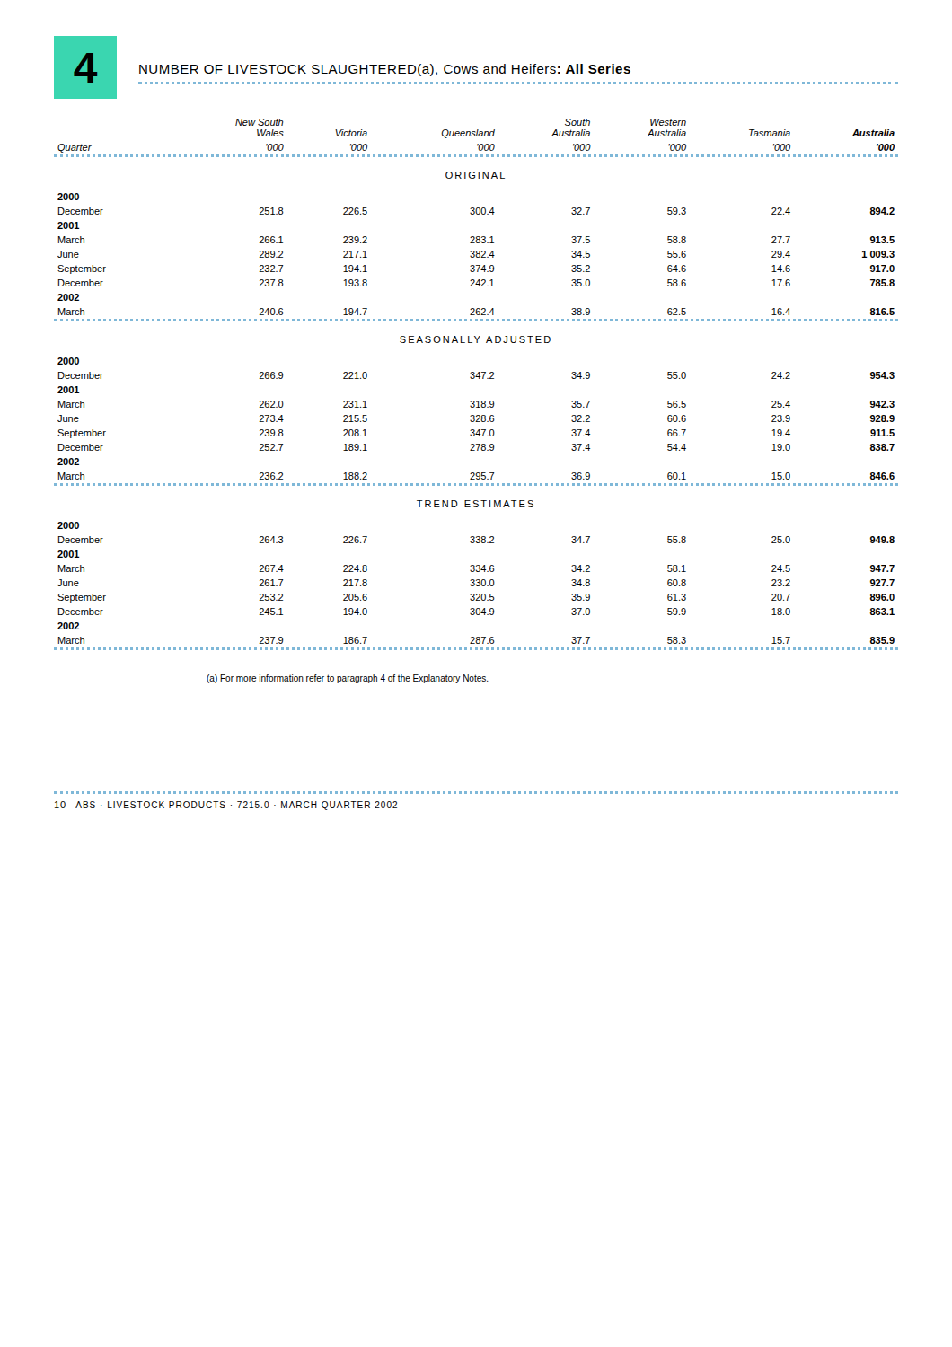4
NUMBER OF LIVESTOCK SLAUGHTERED(a), Cows and Heifers: All Series
| | New South Wales | Victoria | Queensland | South Australia | Western Australia | Tasmania | Australia |
| --- | --- | --- | --- | --- | --- | --- | --- |
| Quarter | '000 | '000 | '000 | '000 | '000 | '000 | '000 |
| ORIGINAL |
| 2000 |
| December | 251.8 | 226.5 | 300.4 | 32.7 | 59.3 | 22.4 | 894.2 |
| 2001 |
| March | 266.1 | 239.2 | 283.1 | 37.5 | 58.8 | 27.7 | 913.5 |
| June | 289.2 | 217.1 | 382.4 | 34.5 | 55.6 | 29.4 | 1 009.3 |
| September | 232.7 | 194.1 | 374.9 | 35.2 | 64.6 | 14.6 | 917.0 |
| December | 237.8 | 193.8 | 242.1 | 35.0 | 58.6 | 17.6 | 785.8 |
| 2002 |
| March | 240.6 | 194.7 | 262.4 | 38.9 | 62.5 | 16.4 | 816.5 |
| SEASONALLY ADJUSTED |
| 2000 |
| December | 266.9 | 221.0 | 347.2 | 34.9 | 55.0 | 24.2 | 954.3 |
| 2001 |
| March | 262.0 | 231.1 | 318.9 | 35.7 | 56.5 | 25.4 | 942.3 |
| June | 273.4 | 215.5 | 328.6 | 32.2 | 60.6 | 23.9 | 928.9 |
| September | 239.8 | 208.1 | 347.0 | 37.4 | 66.7 | 19.4 | 911.5 |
| December | 252.7 | 189.1 | 278.9 | 37.4 | 54.4 | 19.0 | 838.7 |
| 2002 |
| March | 236.2 | 188.2 | 295.7 | 36.9 | 60.1 | 15.0 | 846.6 |
| TREND ESTIMATES |
| 2000 |
| December | 264.3 | 226.7 | 338.2 | 34.7 | 55.8 | 25.0 | 949.8 |
| 2001 |
| March | 267.4 | 224.8 | 334.6 | 34.2 | 58.1 | 24.5 | 947.7 |
| June | 261.7 | 217.8 | 330.0 | 34.8 | 60.8 | 23.2 | 927.7 |
| September | 253.2 | 205.6 | 320.5 | 35.9 | 61.3 | 20.7 | 896.0 |
| December | 245.1 | 194.0 | 304.9 | 37.0 | 59.9 | 18.0 | 863.1 |
| 2002 |
| March | 237.9 | 186.7 | 287.6 | 37.7 | 58.3 | 15.7 | 835.9 |
(a) For more information refer to paragraph 4 of the Explanatory Notes.
10 ABS · LIVESTOCK PRODUCTS · 7215.0 · MARCH QUARTER 2002